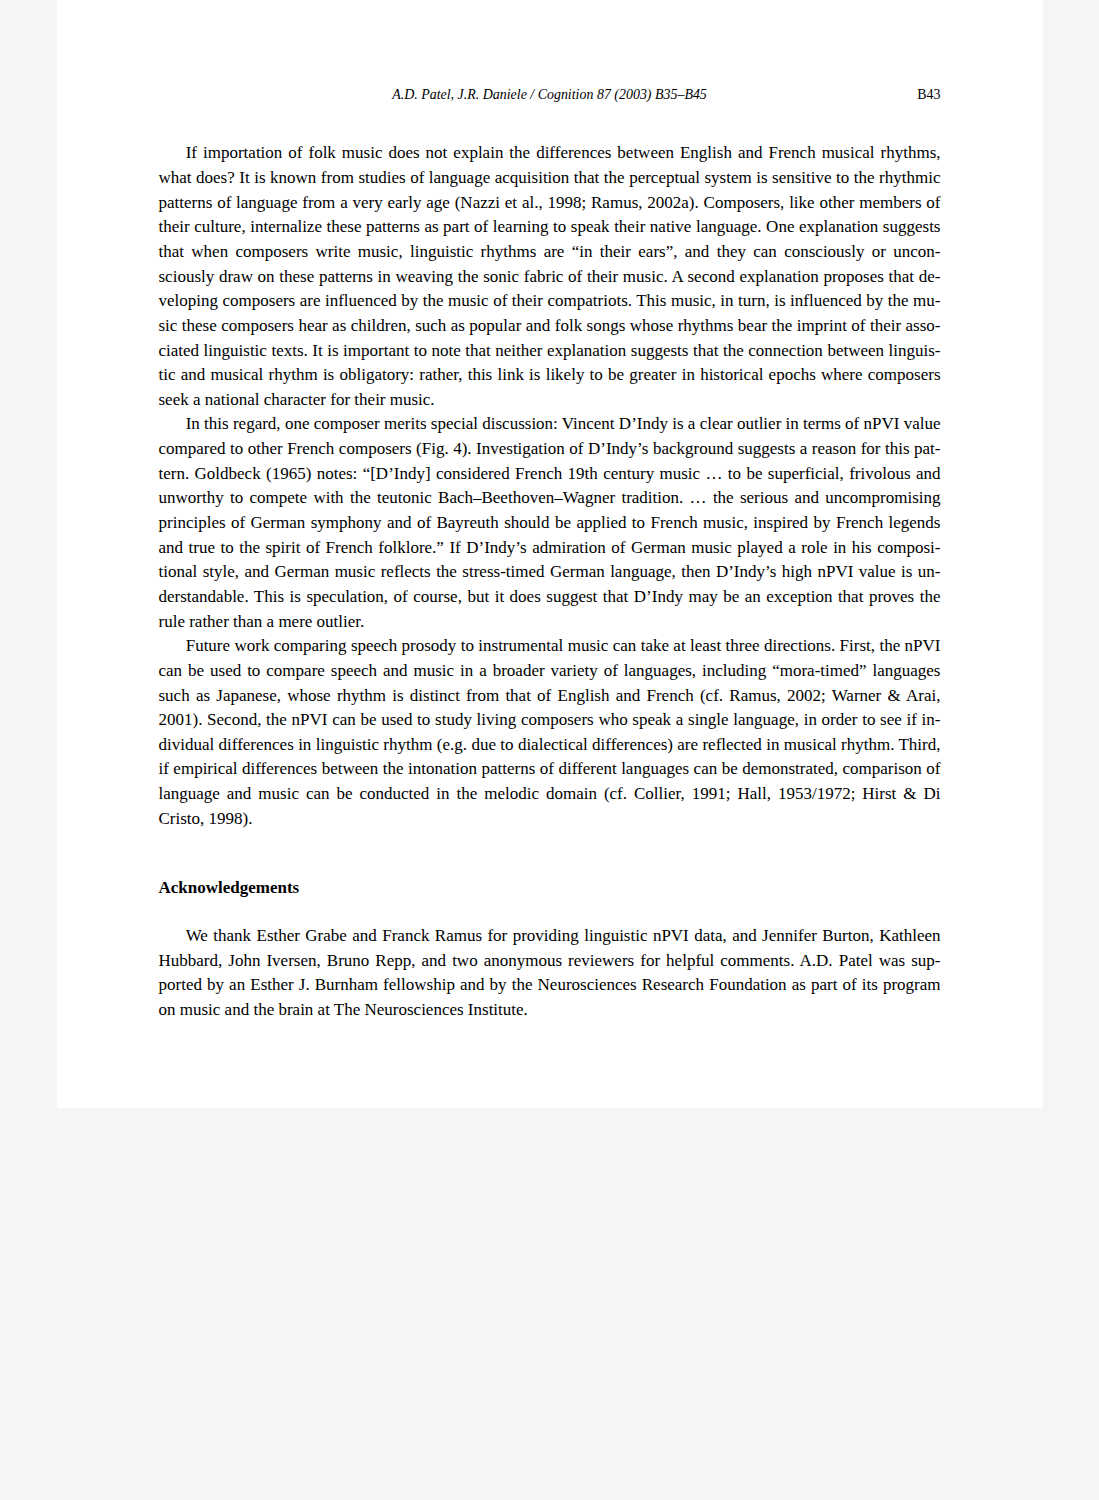A.D. Patel, J.R. Daniele / Cognition 87 (2003) B35–B45 B43
If importation of folk music does not explain the differences between English and French musical rhythms, what does? It is known from studies of language acquisition that the perceptual system is sensitive to the rhythmic patterns of language from a very early age (Nazzi et al., 1998; Ramus, 2002a). Composers, like other members of their culture, internalize these patterns as part of learning to speak their native language. One explanation suggests that when composers write music, linguistic rhythms are “in their ears”, and they can consciously or unconsciously draw on these patterns in weaving the sonic fabric of their music. A second explanation proposes that developing composers are influenced by the music of their compatriots. This music, in turn, is influenced by the music these composers hear as children, such as popular and folk songs whose rhythms bear the imprint of their associated linguistic texts. It is important to note that neither explanation suggests that the connection between linguistic and musical rhythm is obligatory: rather, this link is likely to be greater in historical epochs where composers seek a national character for their music.
In this regard, one composer merits special discussion: Vincent D’Indy is a clear outlier in terms of nPVI value compared to other French composers (Fig. 4). Investigation of D’Indy’s background suggests a reason for this pattern. Goldbeck (1965) notes: “[D’Indy] considered French 19th century music … to be superficial, frivolous and unworthy to compete with the teutonic Bach–Beethoven–Wagner tradition. … the serious and uncompromising principles of German symphony and of Bayreuth should be applied to French music, inspired by French legends and true to the spirit of French folklore.” If D’Indy’s admiration of German music played a role in his compositional style, and German music reflects the stress-timed German language, then D’Indy’s high nPVI value is understandable. This is speculation, of course, but it does suggest that D’Indy may be an exception that proves the rule rather than a mere outlier.
Future work comparing speech prosody to instrumental music can take at least three directions. First, the nPVI can be used to compare speech and music in a broader variety of languages, including “mora-timed” languages such as Japanese, whose rhythm is distinct from that of English and French (cf. Ramus, 2002; Warner & Arai, 2001). Second, the nPVI can be used to study living composers who speak a single language, in order to see if individual differences in linguistic rhythm (e.g. due to dialectical differences) are reflected in musical rhythm. Third, if empirical differences between the intonation patterns of different languages can be demonstrated, comparison of language and music can be conducted in the melodic domain (cf. Collier, 1991; Hall, 1953/1972; Hirst & Di Cristo, 1998).
Acknowledgements
We thank Esther Grabe and Franck Ramus for providing linguistic nPVI data, and Jennifer Burton, Kathleen Hubbard, John Iversen, Bruno Repp, and two anonymous reviewers for helpful comments. A.D. Patel was supported by an Esther J. Burnham fellowship and by the Neurosciences Research Foundation as part of its program on music and the brain at The Neurosciences Institute.